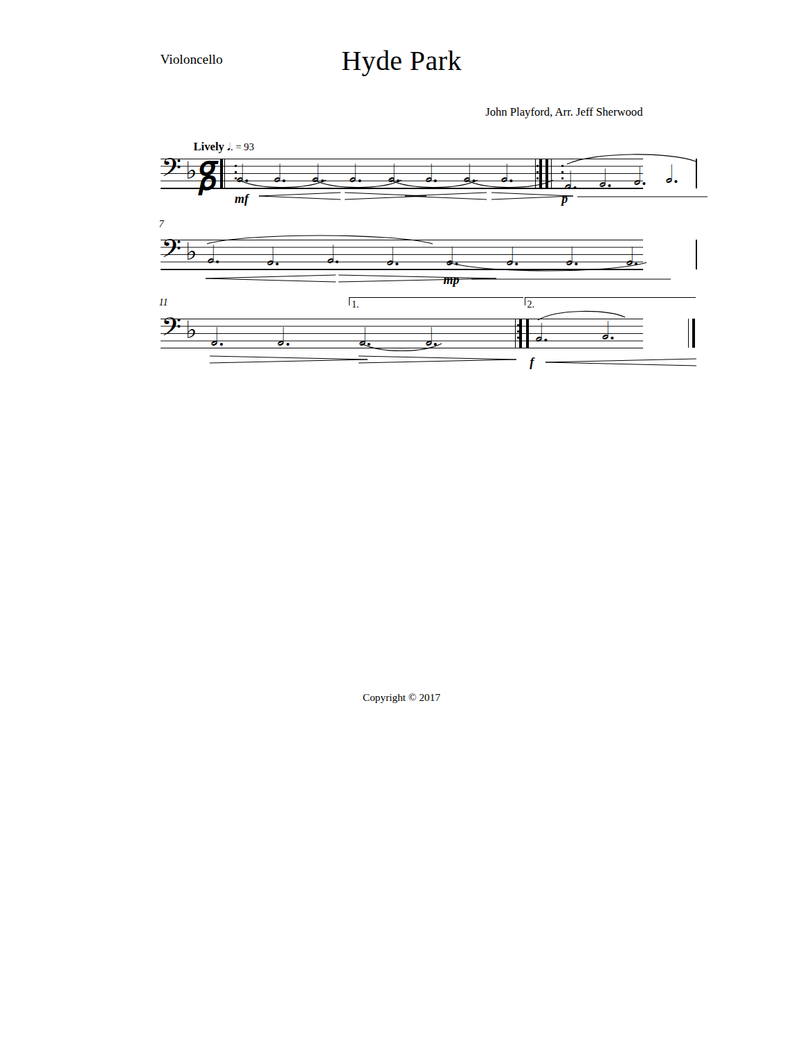Violoncello
Hyde Park
John Playford, Arr. Jeff Sherwood
Lively 𝅘𝅥. = 93
𝄢
♭
𝝈
𝝆
⋮
𝅗𝅥.
𝅗𝅥.
𝅗𝅥.
𝅗𝅥.
𝅗𝅥.
𝅗𝅥.
𝅗𝅥.
𝅗𝅥.
mf
⋮
⋮
𝅗𝅥.
𝅗𝅥.
𝅗𝅥.
𝅗𝅥.
p
7
𝄢
♭
𝅗𝅥.
𝅗𝅥.
𝅗𝅥.
𝅗𝅥.
𝅗𝅥.
𝅗𝅥.
𝅗𝅥.
𝅗𝅥.
mp
11
𝄢
♭
𝅗𝅥.
𝅗𝅥.
1.
𝅗𝅥.
𝅗𝅥.
⋮
2.
𝅗𝅥.
𝅗𝅥.
f
Copyright © 2017